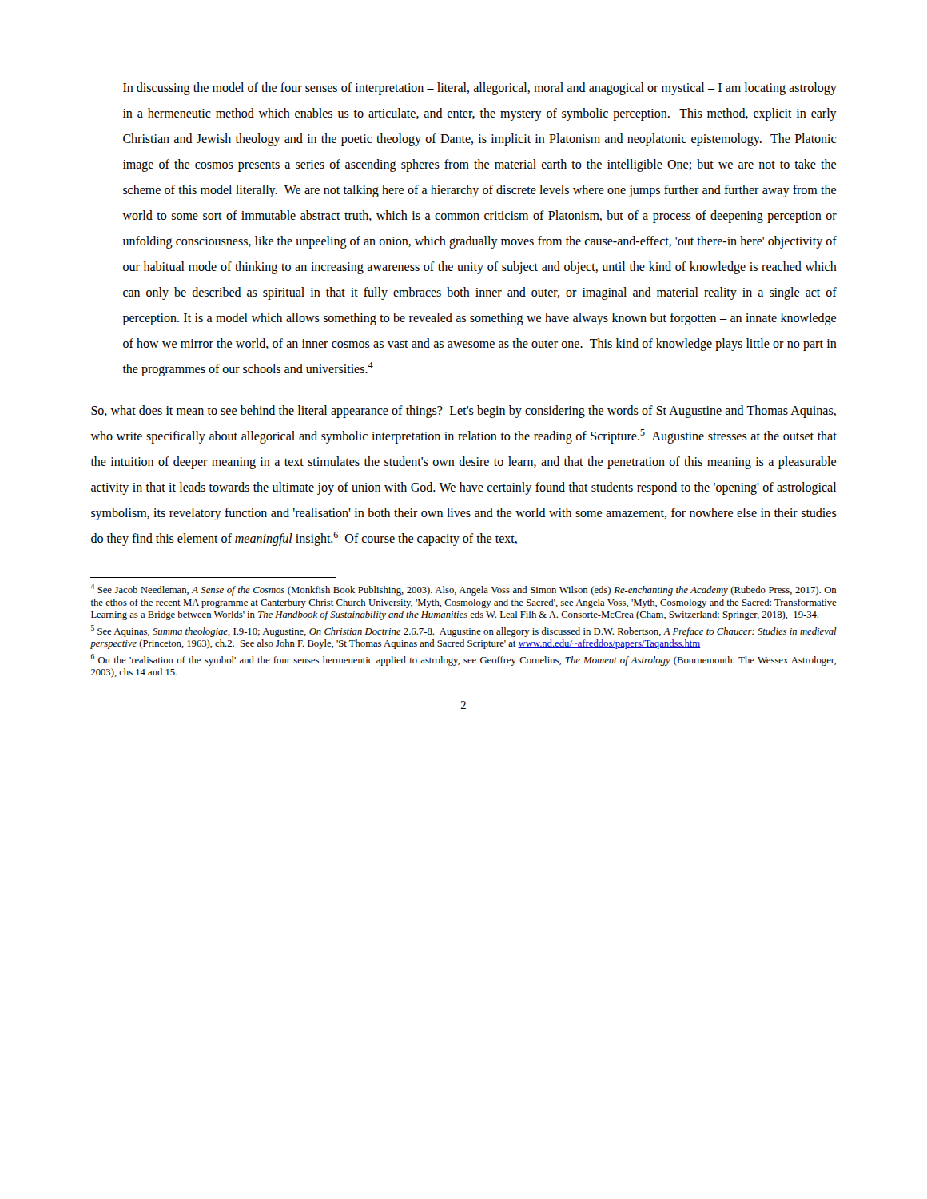In discussing the model of the four senses of interpretation – literal, allegorical, moral and anagogical or mystical – I am locating astrology in a hermeneutic method which enables us to articulate, and enter, the mystery of symbolic perception. This method, explicit in early Christian and Jewish theology and in the poetic theology of Dante, is implicit in Platonism and neoplatonic epistemology. The Platonic image of the cosmos presents a series of ascending spheres from the material earth to the intelligible One; but we are not to take the scheme of this model literally. We are not talking here of a hierarchy of discrete levels where one jumps further and further away from the world to some sort of immutable abstract truth, which is a common criticism of Platonism, but of a process of deepening perception or unfolding consciousness, like the unpeeling of an onion, which gradually moves from the cause-and-effect, 'out there-in here' objectivity of our habitual mode of thinking to an increasing awareness of the unity of subject and object, until the kind of knowledge is reached which can only be described as spiritual in that it fully embraces both inner and outer, or imaginal and material reality in a single act of perception. It is a model which allows something to be revealed as something we have always known but forgotten – an innate knowledge of how we mirror the world, of an inner cosmos as vast and as awesome as the outer one. This kind of knowledge plays little or no part in the programmes of our schools and universities.4
So, what does it mean to see behind the literal appearance of things? Let's begin by considering the words of St Augustine and Thomas Aquinas, who write specifically about allegorical and symbolic interpretation in relation to the reading of Scripture.5 Augustine stresses at the outset that the intuition of deeper meaning in a text stimulates the student's own desire to learn, and that the penetration of this meaning is a pleasurable activity in that it leads towards the ultimate joy of union with God. We have certainly found that students respond to the 'opening' of astrological symbolism, its revelatory function and 'realisation' in both their own lives and the world with some amazement, for nowhere else in their studies do they find this element of meaningful insight.6 Of course the capacity of the text,
4 See Jacob Needleman, A Sense of the Cosmos (Monkfish Book Publishing, 2003). Also, Angela Voss and Simon Wilson (eds) Re-enchanting the Academy (Rubedo Press, 2017). On the ethos of the recent MA programme at Canterbury Christ Church University, 'Myth, Cosmology and the Sacred', see Angela Voss, 'Myth, Cosmology and the Sacred: Transformative Learning as a Bridge between Worlds' in The Handbook of Sustainability and the Humanities eds W. Leal Filh & A. Consorte-McCrea (Cham, Switzerland: Springer, 2018), 19-34.
5 See Aquinas, Summa theologiae, I.9-10; Augustine, On Christian Doctrine 2.6.7-8. Augustine on allegory is discussed in D.W. Robertson, A Preface to Chaucer: Studies in medieval perspective (Princeton, 1963), ch.2. See also John F. Boyle, 'St Thomas Aquinas and Sacred Scripture' at www.nd.edu/~afreddos/papers/Taqandss.htm
6 On the 'realisation of the symbol' and the four senses hermeneutic applied to astrology, see Geoffrey Cornelius, The Moment of Astrology (Bournemouth: The Wessex Astrologer, 2003), chs 14 and 15.
2